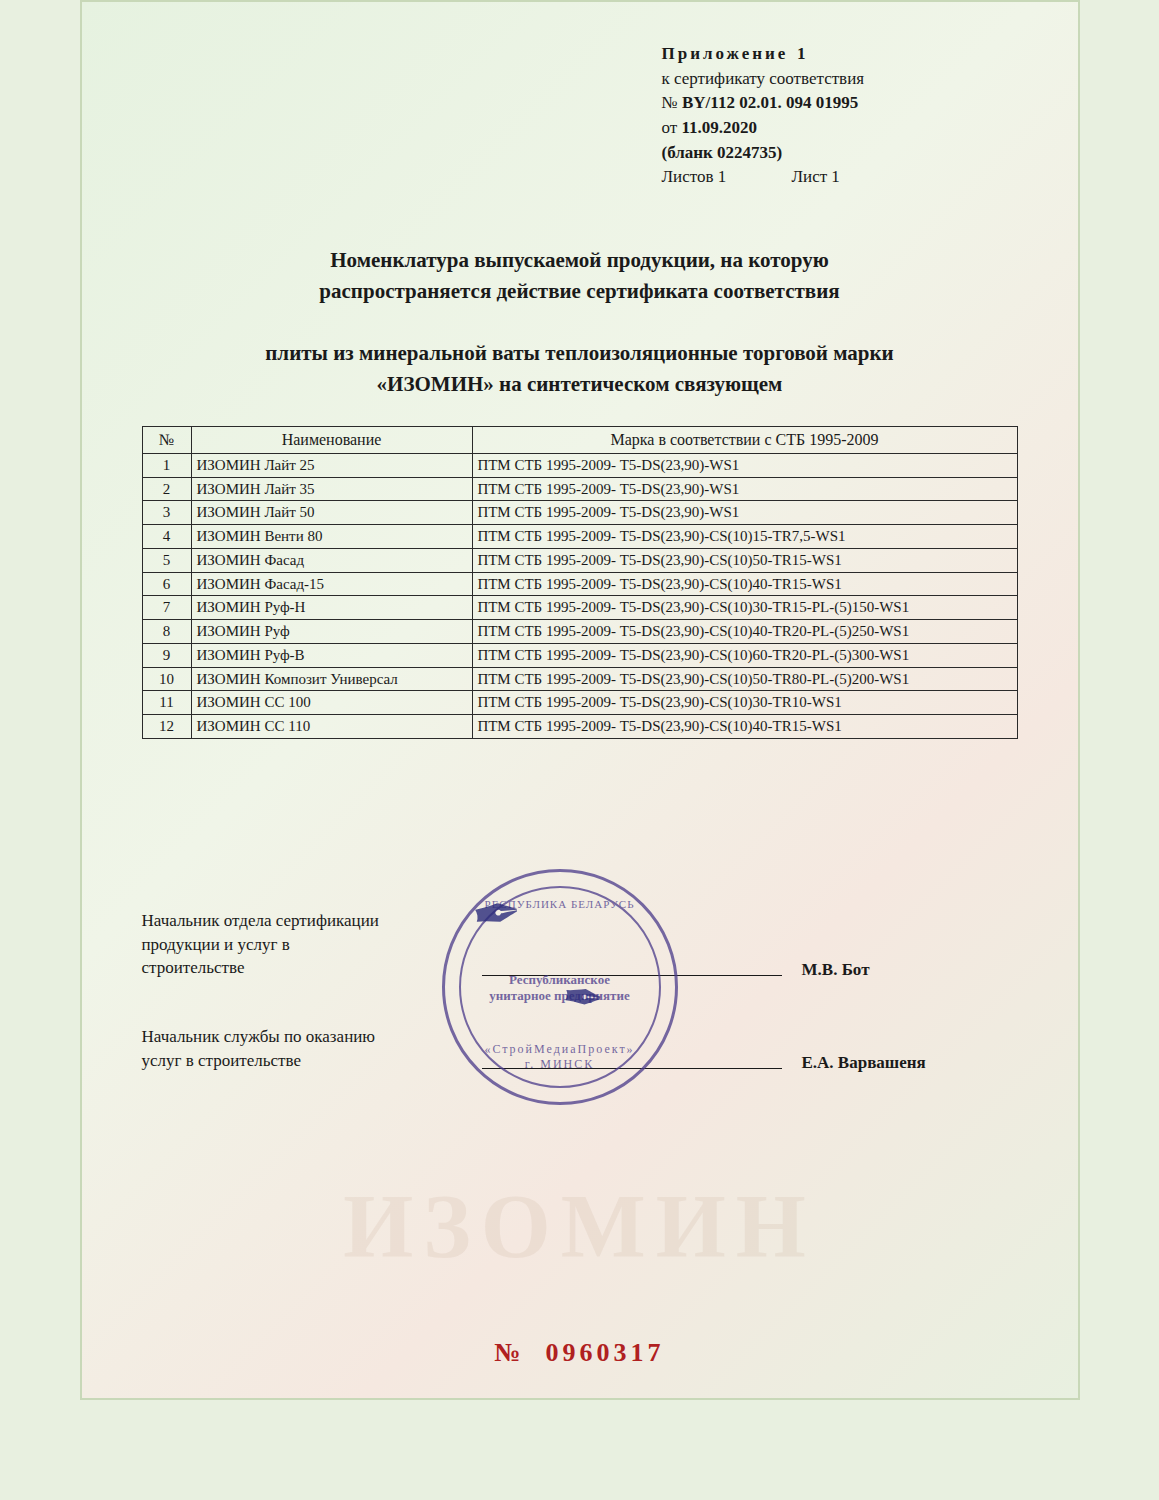Приложение 1 к сертификату соответствия № BY/112 02.01. 094 01995 от 11.09.2020 (бланк 0224735) Листов 1 Лист 1
Номенклатура выпускаемой продукции, на которую
распространяется действие сертификата соответствия
плиты из минеральной ваты теплоизоляционные торговой марки
«ИЗОМИН» на синтетическом связующем
| № | Наименование | Марка в соответствии с СТБ 1995-2009 |
| --- | --- | --- |
| 1 | ИЗОМИН Лайт 25 | ПТМ СТБ 1995-2009- T5-DS(23,90)-WS1 |
| 2 | ИЗОМИН Лайт 35 | ПТМ СТБ 1995-2009- T5-DS(23,90)-WS1 |
| 3 | ИЗОМИН Лайт 50 | ПТМ СТБ 1995-2009- T5-DS(23,90)-WS1 |
| 4 | ИЗОМИН Венти 80 | ПТМ СТБ 1995-2009- T5-DS(23,90)-CS(10)15-TR7,5-WS1 |
| 5 | ИЗОМИН Фасад | ПТМ СТБ 1995-2009- T5-DS(23,90)-CS(10)50-TR15-WS1 |
| 6 | ИЗОМИН Фасад-15 | ПТМ СТБ 1995-2009- T5-DS(23,90)-CS(10)40-TR15-WS1 |
| 7 | ИЗОМИН Руф-Н | ПТМ СТБ 1995-2009- T5-DS(23,90)-CS(10)30-TR15-PL-(5)150-WS1 |
| 8 | ИЗОМИН Руф | ПТМ СТБ 1995-2009- T5-DS(23,90)-CS(10)40-TR20-PL-(5)250-WS1 |
| 9 | ИЗОМИН Руф-В | ПТМ СТБ 1995-2009- T5-DS(23,90)-CS(10)60-TR20-PL-(5)300-WS1 |
| 10 | ИЗОМИН Композит Универсал | ПТМ СТБ 1995-2009- T5-DS(23,90)-CS(10)50-TR80-PL-(5)200-WS1 |
| 11 | ИЗОМИН СС 100 | ПТМ СТБ 1995-2009- T5-DS(23,90)-CS(10)30-TR10-WS1 |
| 12 | ИЗОМИН СС 110 | ПТМ СТБ 1995-2009- T5-DS(23,90)-CS(10)40-TR15-WS1 |
РЕСПУБЛИКА БЕЛАРУСЬ
Республиканское
унитарное предприятие
«СтройМедиаПроект»
г. МИНСК
✒
✒
Начальник отдела сертификации
продукции и услуг в
строительстве
М.В. Бот
Начальник службы по оказанию
услуг в строительстве
Е.А. Варвашеня
ИЗОМИН
№ 0960317